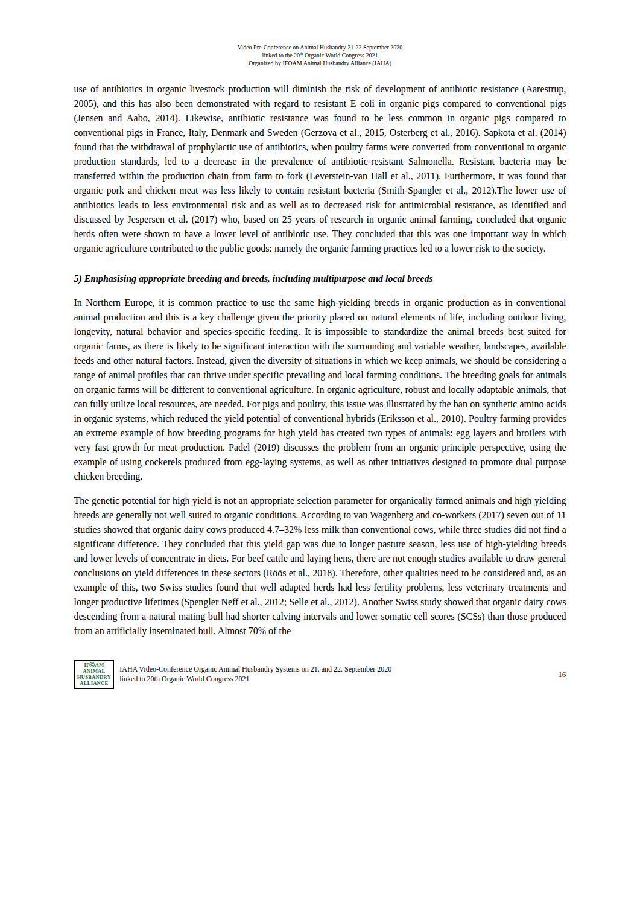Video Pre-Conference on Animal Husbandry 21-22 September 2020
linked to the 20th Organic World Congress 2021
Organized by IFOAM Animal Husbandry Alliance (IAHA)
use of antibiotics in organic livestock production will diminish the risk of development of antibiotic resistance (Aarestrup, 2005), and this has also been demonstrated with regard to resistant E coli in organic pigs compared to conventional pigs (Jensen and Aabo, 2014). Likewise, antibiotic resistance was found to be less common in organic pigs compared to conventional pigs in France, Italy, Denmark and Sweden (Gerzova et al., 2015, Osterberg et al., 2016). Sapkota et al. (2014) found that the withdrawal of prophylactic use of antibiotics, when poultry farms were converted from conventional to organic production standards, led to a decrease in the prevalence of antibiotic-resistant Salmonella. Resistant bacteria may be transferred within the production chain from farm to fork (Leverstein-van Hall et al., 2011). Furthermore, it was found that organic pork and chicken meat was less likely to contain resistant bacteria (Smith-Spangler et al., 2012).The lower use of antibiotics leads to less environmental risk and as well as to decreased risk for antimicrobial resistance, as identified and discussed by Jespersen et al. (2017) who, based on 25 years of research in organic animal farming, concluded that organic herds often were shown to have a lower level of antibiotic use. They concluded that this was one important way in which organic agriculture contributed to the public goods: namely the organic farming practices led to a lower risk to the society.
5) Emphasising appropriate breeding and breeds, including multipurpose and local breeds
In Northern Europe, it is common practice to use the same high-yielding breeds in organic production as in conventional animal production and this is a key challenge given the priority placed on natural elements of life, including outdoor living, longevity, natural behavior and species-specific feeding. It is impossible to standardize the animal breeds best suited for organic farms, as there is likely to be significant interaction with the surrounding and variable weather, landscapes, available feeds and other natural factors. Instead, given the diversity of situations in which we keep animals, we should be considering a range of animal profiles that can thrive under specific prevailing and local farming conditions. The breeding goals for animals on organic farms will be different to conventional agriculture. In organic agriculture, robust and locally adaptable animals, that can fully utilize local resources, are needed. For pigs and poultry, this issue was illustrated by the ban on synthetic amino acids in organic systems, which reduced the yield potential of conventional hybrids (Eriksson et al., 2010). Poultry farming provides an extreme example of how breeding programs for high yield has created two types of animals: egg layers and broilers with very fast growth for meat production. Padel (2019) discusses the problem from an organic principle perspective, using the example of using cockerels produced from egg-laying systems, as well as other initiatives designed to promote dual purpose chicken breeding.
The genetic potential for high yield is not an appropriate selection parameter for organically farmed animals and high yielding breeds are generally not well suited to organic conditions. According to van Wagenberg and co-workers (2017) seven out of 11 studies showed that organic dairy cows produced 4.7–32% less milk than conventional cows, while three studies did not find a significant difference. They concluded that this yield gap was due to longer pasture season, less use of high-yielding breeds and lower levels of concentrate in diets. For beef cattle and laying hens, there are not enough studies available to draw general conclusions on yield differences in these sectors (Röös et al., 2018). Therefore, other qualities need to be considered and, as an example of this, two Swiss studies found that well adapted herds had less fertility problems, less veterinary treatments and longer productive lifetimes (Spengler Neff et al., 2012; Selle et al., 2012). Another Swiss study showed that organic dairy cows descending from a natural mating bull had shorter calving intervals and lower somatic cell scores (SCSs) than those produced from an artificially inseminated bull. Almost 70% of the
IFⒸAM ANIMAL HUSBANDRY ALLIANCE
IAHA Video-Conference Organic Animal Husbandry Systems on 21. and 22. September 2020
linked to 20th Organic World Congress 2021
16